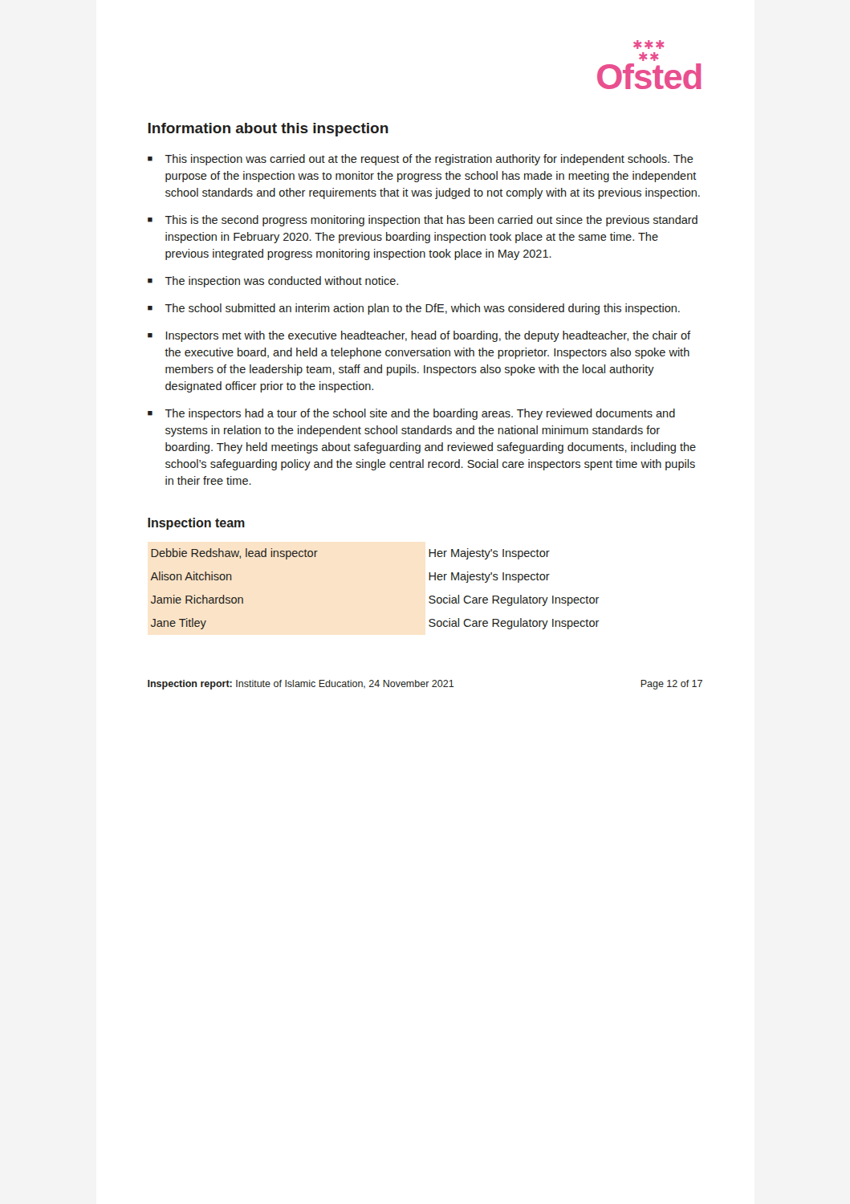✱✱✱
✱✱
Ofsted
Information about this inspection
This inspection was carried out at the request of the registration authority for independent schools. The purpose of the inspection was to monitor the progress the school has made in meeting the independent school standards and other requirements that it was judged to not comply with at its previous inspection.
This is the second progress monitoring inspection that has been carried out since the previous standard inspection in February 2020. The previous boarding inspection took place at the same time. The previous integrated progress monitoring inspection took place in May 2021.
The inspection was conducted without notice.
The school submitted an interim action plan to the DfE, which was considered during this inspection.
Inspectors met with the executive headteacher, head of boarding, the deputy headteacher, the chair of the executive board, and held a telephone conversation with the proprietor. Inspectors also spoke with members of the leadership team, staff and pupils. Inspectors also spoke with the local authority designated officer prior to the inspection.
The inspectors had a tour of the school site and the boarding areas. They reviewed documents and systems in relation to the independent school standards and the national minimum standards for boarding. They held meetings about safeguarding and reviewed safeguarding documents, including the school’s safeguarding policy and the single central record. Social care inspectors spent time with pupils in their free time.
Inspection team
| Debbie Redshaw, lead inspector | Her Majesty's Inspector |
| Alison Aitchison | Her Majesty's Inspector |
| Jamie Richardson | Social Care Regulatory Inspector |
| Jane Titley | Social Care Regulatory Inspector |
Inspection report: Institute of Islamic Education, 24 November 2021
Page 12 of 17